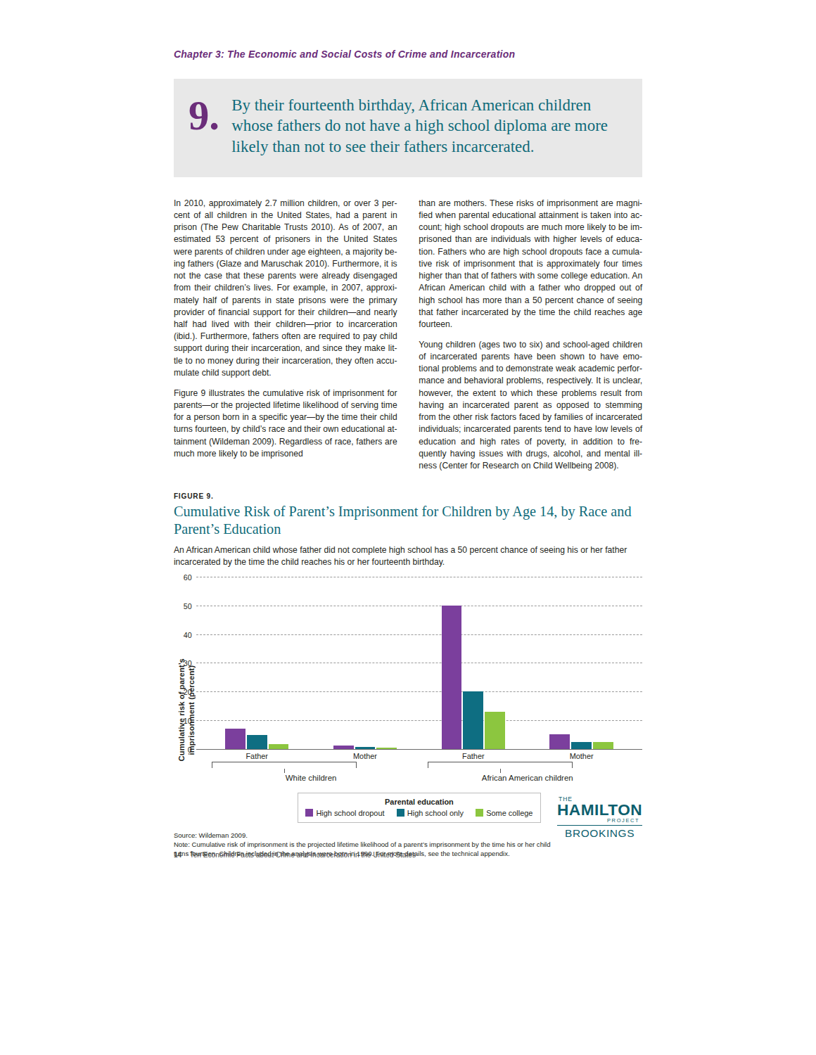Chapter 3: The Economic and Social Costs of Crime and Incarceration
9.
By their fourteenth birthday, African American children whose fathers do not have a high school diploma are more likely than not to see their fathers incarcerated.
In 2010, approximately 2.7 million children, or over 3 percent of all children in the United States, had a parent in prison (The Pew Charitable Trusts 2010). As of 2007, an estimated 53 percent of prisoners in the United States were parents of children under age eighteen, a majority being fathers (Glaze and Maruschak 2010). Furthermore, it is not the case that these parents were already disengaged from their children’s lives. For example, in 2007, approximately half of parents in state prisons were the primary provider of financial support for their children—and nearly half had lived with their children—prior to incarceration (ibid.). Furthermore, fathers often are required to pay child support during their incarceration, and since they make little to no money during their incarceration, they often accumulate child support debt.
Figure 9 illustrates the cumulative risk of imprisonment for parents—or the projected lifetime likelihood of serving time for a person born in a specific year—by the time their child turns fourteen, by child’s race and their own educational attainment (Wildeman 2009). Regardless of race, fathers are much more likely to be imprisoned
than are mothers. These risks of imprisonment are magnified when parental educational attainment is taken into account; high school dropouts are much more likely to be imprisoned than are individuals with higher levels of education. Fathers who are high school dropouts face a cumulative risk of imprisonment that is approximately four times higher than that of fathers with some college education. An African American child with a father who dropped out of high school has more than a 50 percent chance of seeing that father incarcerated by the time the child reaches age fourteen.
Young children (ages two to six) and school-aged children of incarcerated parents have been shown to have emotional problems and to demonstrate weak academic performance and behavioral problems, respectively. It is unclear, however, the extent to which these problems result from having an incarcerated parent as opposed to stemming from the other risk factors faced by families of incarcerated individuals; incarcerated parents tend to have low levels of education and high rates of poverty, in addition to frequently having issues with drugs, alcohol, and mental illness (Center for Research on Child Wellbeing 2008).
FIGURE 9.
Cumulative Risk of Parent’s Imprisonment for Children by Age 14, by Race and Parent’s Education
An African American child whose father did not complete high school has a 50 percent chance of seeing his or her father incarcerated by the time the child reaches his or her fourteenth birthday.
Cumulative risk of parent’s
imprisonment (percent)
60
50
40
30
20
10
0
Father
Mother
Father
Mother
White children
African American children
Parental education
High school dropout
High school only
Some college
Source: Wildeman 2009.
Note: Cumulative risk of imprisonment is the projected lifetime likelihood of a parent’s imprisonment by the time his or her child turns fourteen. Children included in the analysis were born in 1990. For more details, see the technical appendix.
THE
HAMILTON
PROJECT
BROOKINGS
14 Ten Economic Facts about Crime and Incarceration in the United States